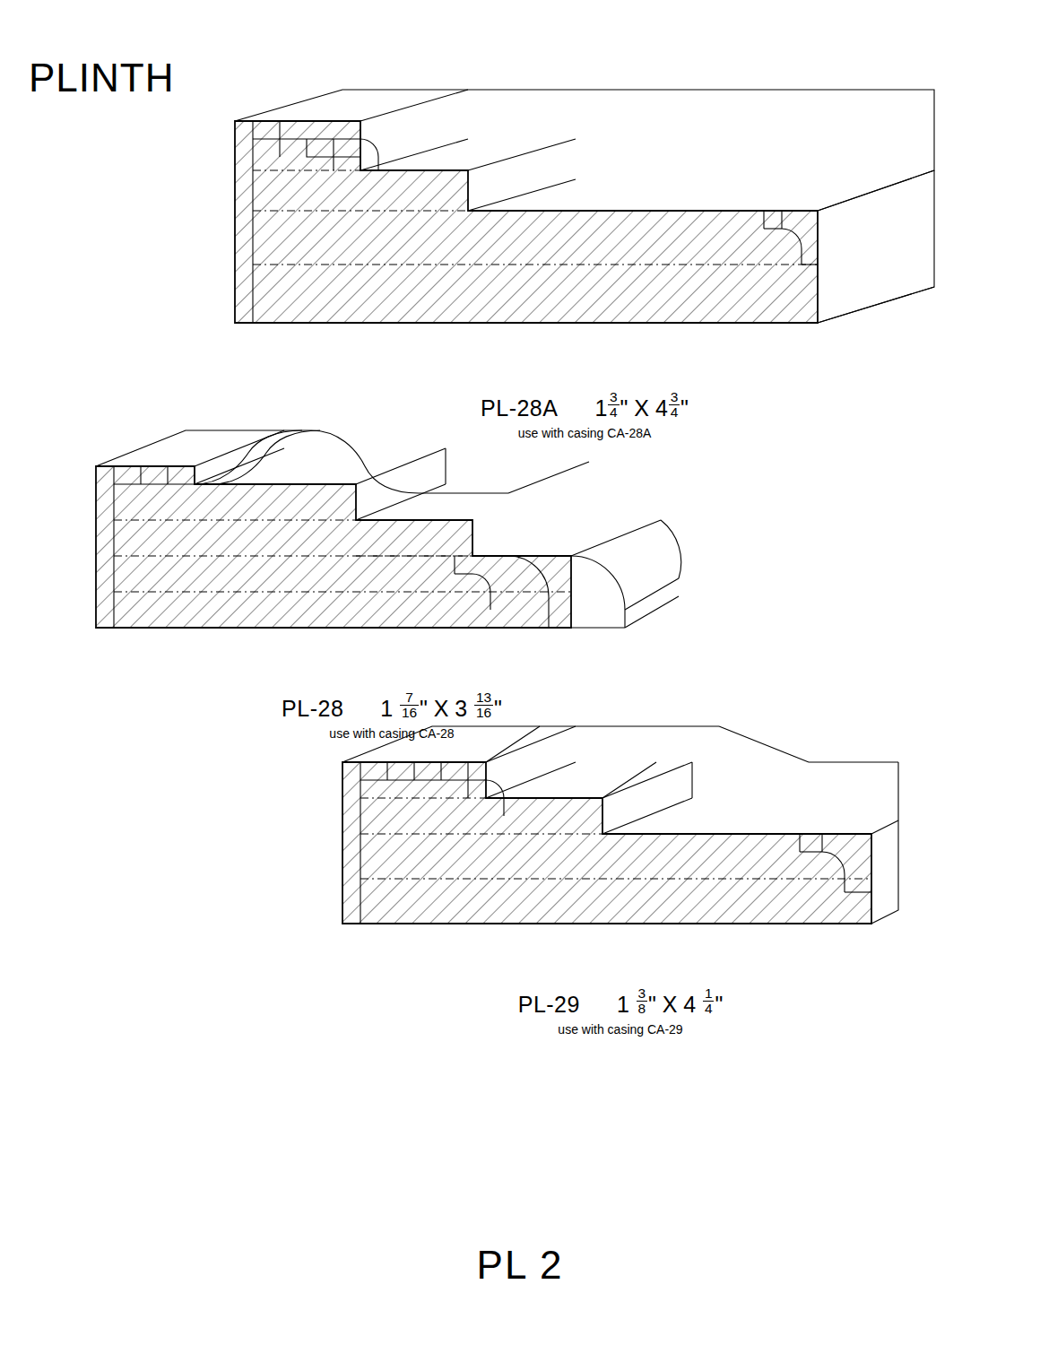PLINTH
PL-28A 134" X 434"
use with casing CA-28A
PL-28 1 716" X 3 1316"
use with casing CA-28
PL-29 1 38" X 4 14"
use with casing CA-29
PL 2